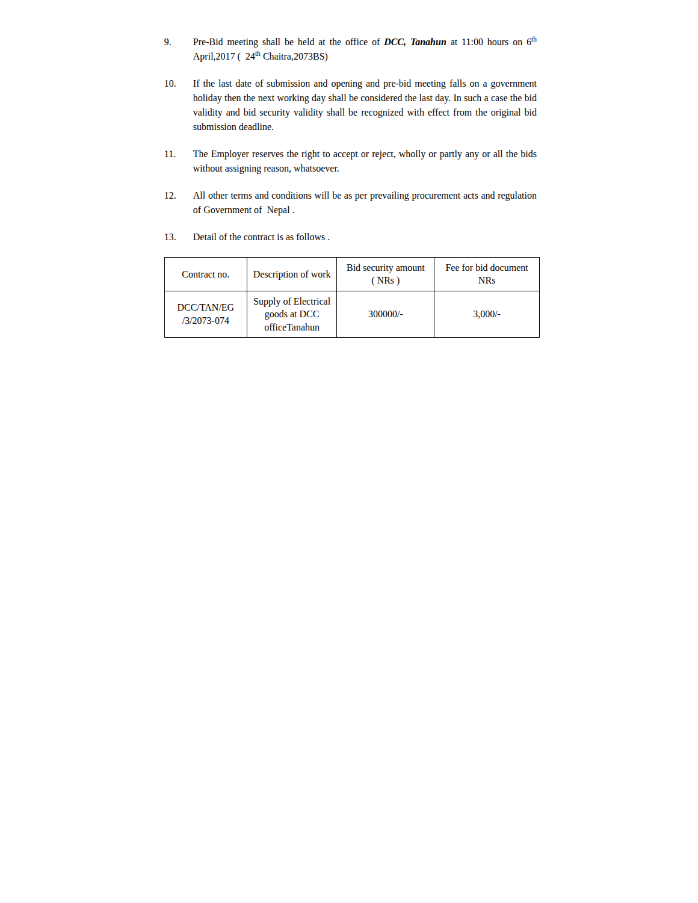Pre-Bid meeting shall be held at the office of DCC, Tanahun at 11:00 hours on 6th April,2017 ( 24th Chaitra,2073BS)
If the last date of submission and opening and pre-bid meeting falls on a government holiday then the next working day shall be considered the last day. In such a case the bid validity and bid security validity shall be recognized with effect from the original bid submission deadline.
The Employer reserves the right to accept or reject, wholly or partly any or all the bids without assigning reason, whatsoever.
All other terms and conditions will be as per prevailing procurement acts and regulation of Government of Nepal .
Detail of the contract is as follows .
| Contract no. | Description of work | Bid security amount ( NRs ) | Fee for bid document NRs |
| --- | --- | --- | --- |
| DCC/TAN/EG /3/2073-074 | Supply of Electrical goods at DCC officeTanahun | 300000/- | 3,000/- |